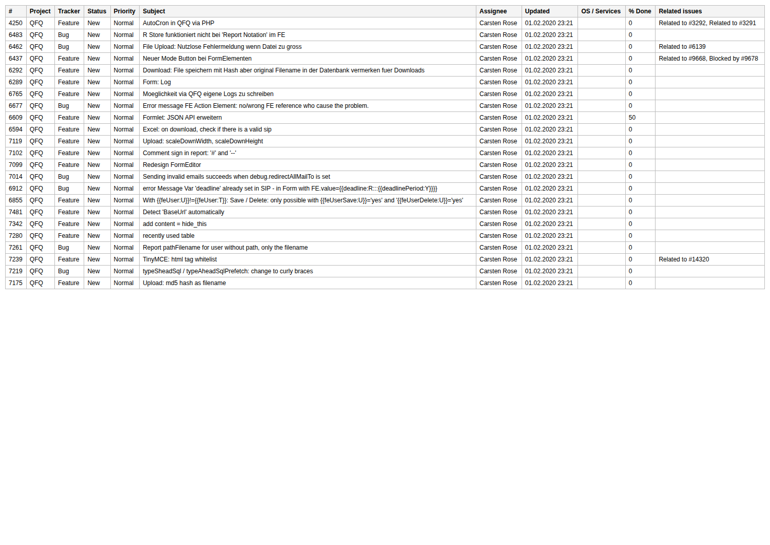| # | Project | Tracker | Status | Priority | Subject | Assignee | Updated | OS / Services | % Done | Related issues |
| --- | --- | --- | --- | --- | --- | --- | --- | --- | --- | --- |
| 4250 | QFQ | Feature | New | Normal | AutoCron in QFQ via PHP | Carsten Rose | 01.02.2020 23:21 | | 0 | Related to #3292, Related to #3291 |
| 6483 | QFQ | Bug | New | Normal | R Store funktioniert nicht bei 'Report Notation' im FE | Carsten Rose | 01.02.2020 23:21 | | 0 | |
| 6462 | QFQ | Bug | New | Normal | File Upload: Nutzlose Fehlermeldung wenn Datei zu gross | Carsten Rose | 01.02.2020 23:21 | | 0 | Related to #6139 |
| 6437 | QFQ | Feature | New | Normal | Neuer Mode Button bei FormElementen | Carsten Rose | 01.02.2020 23:21 | | 0 | Related to #9668, Blocked by #9678 |
| 6292 | QFQ | Feature | New | Normal | Download: File speichern mit Hash aber original Filename in der Datenbank vermerken fuer Downloads | Carsten Rose | 01.02.2020 23:21 | | 0 | |
| 6289 | QFQ | Feature | New | Normal | Form: Log | Carsten Rose | 01.02.2020 23:21 | | 0 | |
| 6765 | QFQ | Feature | New | Normal | Moeglichkeit via QFQ eigene Logs zu schreiben | Carsten Rose | 01.02.2020 23:21 | | 0 | |
| 6677 | QFQ | Bug | New | Normal | Error message FE Action Element: no/wrong FE reference who cause the problem. | Carsten Rose | 01.02.2020 23:21 | | 0 | |
| 6609 | QFQ | Feature | New | Normal | Formlet: JSON API erweitern | Carsten Rose | 01.02.2020 23:21 | | 50 | |
| 6594 | QFQ | Feature | New | Normal | Excel: on download, check if there is a valid sip | Carsten Rose | 01.02.2020 23:21 | | 0 | |
| 7119 | QFQ | Feature | New | Normal | Upload: scaleDownWidth, scaleDownHeight | Carsten Rose | 01.02.2020 23:21 | | 0 | |
| 7102 | QFQ | Feature | New | Normal | Comment sign in report: '#' and '--' | Carsten Rose | 01.02.2020 23:21 | | 0 | |
| 7099 | QFQ | Feature | New | Normal | Redesign FormEditor | Carsten Rose | 01.02.2020 23:21 | | 0 | |
| 7014 | QFQ | Bug | New | Normal | Sending invalid emails succeeds when debug.redirectAllMailTo is set | Carsten Rose | 01.02.2020 23:21 | | 0 | |
| 6912 | QFQ | Bug | New | Normal | error Message Var 'deadline' already set in SIP - in Form with FE.value={{deadline:R:::{{deadlinePeriod:Y}}}} | Carsten Rose | 01.02.2020 23:21 | | 0 | |
| 6855 | QFQ | Feature | New | Normal | With {{feUser:U}}!={{feUser:T}}: Save / Delete: only possible with {{feUserSave:U}}='yes' and '{{feUserDelete:U}}='yes' | Carsten Rose | 01.02.2020 23:21 | | 0 | |
| 7481 | QFQ | Feature | New | Normal | Detect 'BaseUrl' automatically | Carsten Rose | 01.02.2020 23:21 | | 0 | |
| 7342 | QFQ | Feature | New | Normal | add content = hide_this | Carsten Rose | 01.02.2020 23:21 | | 0 | |
| 7280 | QFQ | Feature | New | Normal | recently used table | Carsten Rose | 01.02.2020 23:21 | | 0 | |
| 7261 | QFQ | Bug | New | Normal | Report pathFilename for user without path, only the filename | Carsten Rose | 01.02.2020 23:21 | | 0 | |
| 7239 | QFQ | Feature | New | Normal | TinyMCE: html tag whitelist | Carsten Rose | 01.02.2020 23:21 | | 0 | Related to #14320 |
| 7219 | QFQ | Bug | New | Normal | typeSheadSql / typeAheadSqlPrefetch: change to curly braces | Carsten Rose | 01.02.2020 23:21 | | 0 | |
| 7175 | QFQ | Feature | New | Normal | Upload: md5 hash as filename | Carsten Rose | 01.02.2020 23:21 | | 0 | |